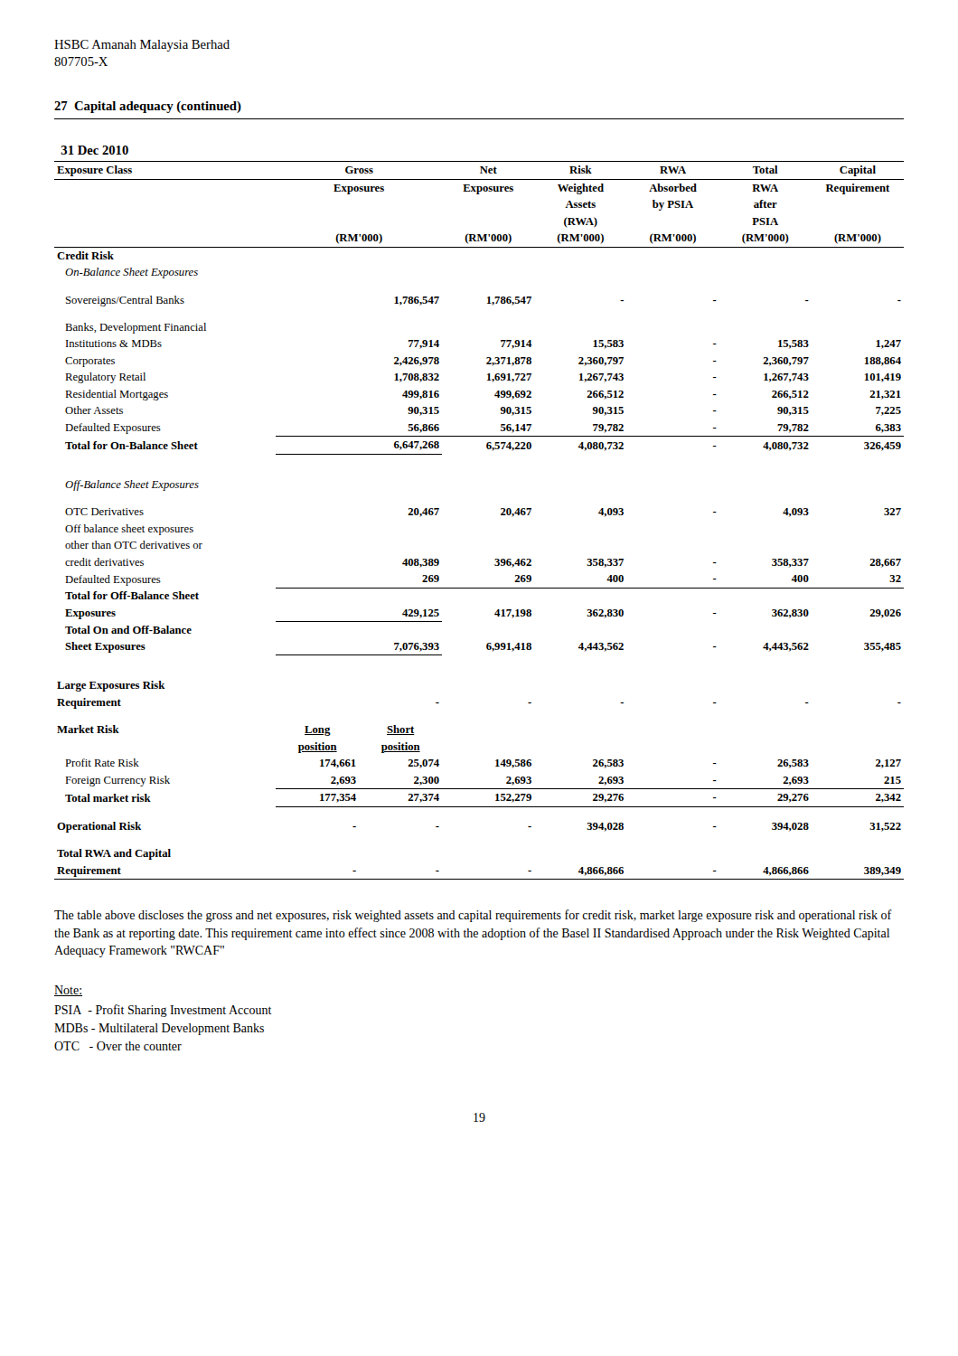HSBC Amanah Malaysia Berhad
807705-X
27 Capital adequacy (continued)
31 Dec 2010
| Exposure Class | Gross | Net | Risk | RWA | Total | Capital |
| | Exposures | Exposures | Weighted | Absorbed | RWA | Requirement |
| | | | Assets | by PSIA | after | |
| | | | (RWA) | | PSIA | |
| | (RM'000) | (RM'000) | (RM'000) | (RM'000) | (RM'000) | (RM'000) |
| Credit Risk | |
| On-Balance Sheet Exposures | |
| Sovereigns/Central Banks | 1,786,547 | 1,786,547 | - | - | - | - |
| Banks, Development Financial | |
| Institutions & MDBs | 77,914 | 77,914 | 15,583 | - | 15,583 | 1,247 |
| Corporates | 2,426,978 | 2,371,878 | 2,360,797 | - | 2,360,797 | 188,864 |
| Regulatory Retail | 1,708,832 | 1,691,727 | 1,267,743 | - | 1,267,743 | 101,419 |
| Residential Mortgages | 499,816 | 499,692 | 266,512 | - | 266,512 | 21,321 |
| Other Assets | 90,315 | 90,315 | 90,315 | - | 90,315 | 7,225 |
| Defaulted Exposures | 56,866 | 56,147 | 79,782 | - | 79,782 | 6,383 |
| Total for On-Balance Sheet | 6,647,268 | 6,574,220 | 4,080,732 | - | 4,080,732 | 326,459 |
| Off-Balance Sheet Exposures | |
| OTC Derivatives | 20,467 | 20,467 | 4,093 | - | 4,093 | 327 |
| Off balance sheet exposures | |
| other than OTC derivatives or | |
| credit derivatives | 408,389 | 396,462 | 358,337 | - | 358,337 | 28,667 |
| Defaulted Exposures | 269 | 269 | 400 | - | 400 | 32 |
| Total for Off-Balance Sheet | |
| Exposures | 429,125 | 417,198 | 362,830 | - | 362,830 | 29,026 |
| Total On and Off-Balance | |
| Sheet Exposures | 7,076,393 | 6,991,418 | 4,443,562 | - | 4,443,562 | 355,485 |
| Large Exposures Risk | |
| Requirement | - | - | - | - | - | - |
| Market Risk | Long | Short | |
| | position | position | |
| Profit Rate Risk | 174,661 | 25,074 | 149,586 | 26,583 | - | 26,583 | 2,127 |
| Foreign Currency Risk | 2,693 | 2,300 | 2,693 | 2,693 | - | 2,693 | 215 |
| Total market risk | 177,354 | 27,374 | 152,279 | 29,276 | - | 29,276 | 2,342 |
| Operational Risk | - | - | - | 394,028 | - | 394,028 | 31,522 |
| Total RWA and Capital | |
| Requirement | - | - | - | 4,866,866 | - | 4,866,866 | 389,349 |
The table above discloses the gross and net exposures, risk weighted assets and capital requirements for credit risk, market large exposure risk and operational risk of the Bank as at reporting date. This requirement came into effect since 2008 with the adoption of the Basel II Standardised Approach under the Risk Weighted Capital Adequacy Framework "RWCAF"
Note:
PSIA - Profit Sharing Investment Account
MDBs - Multilateral Development Banks
OTC - Over the counter
19